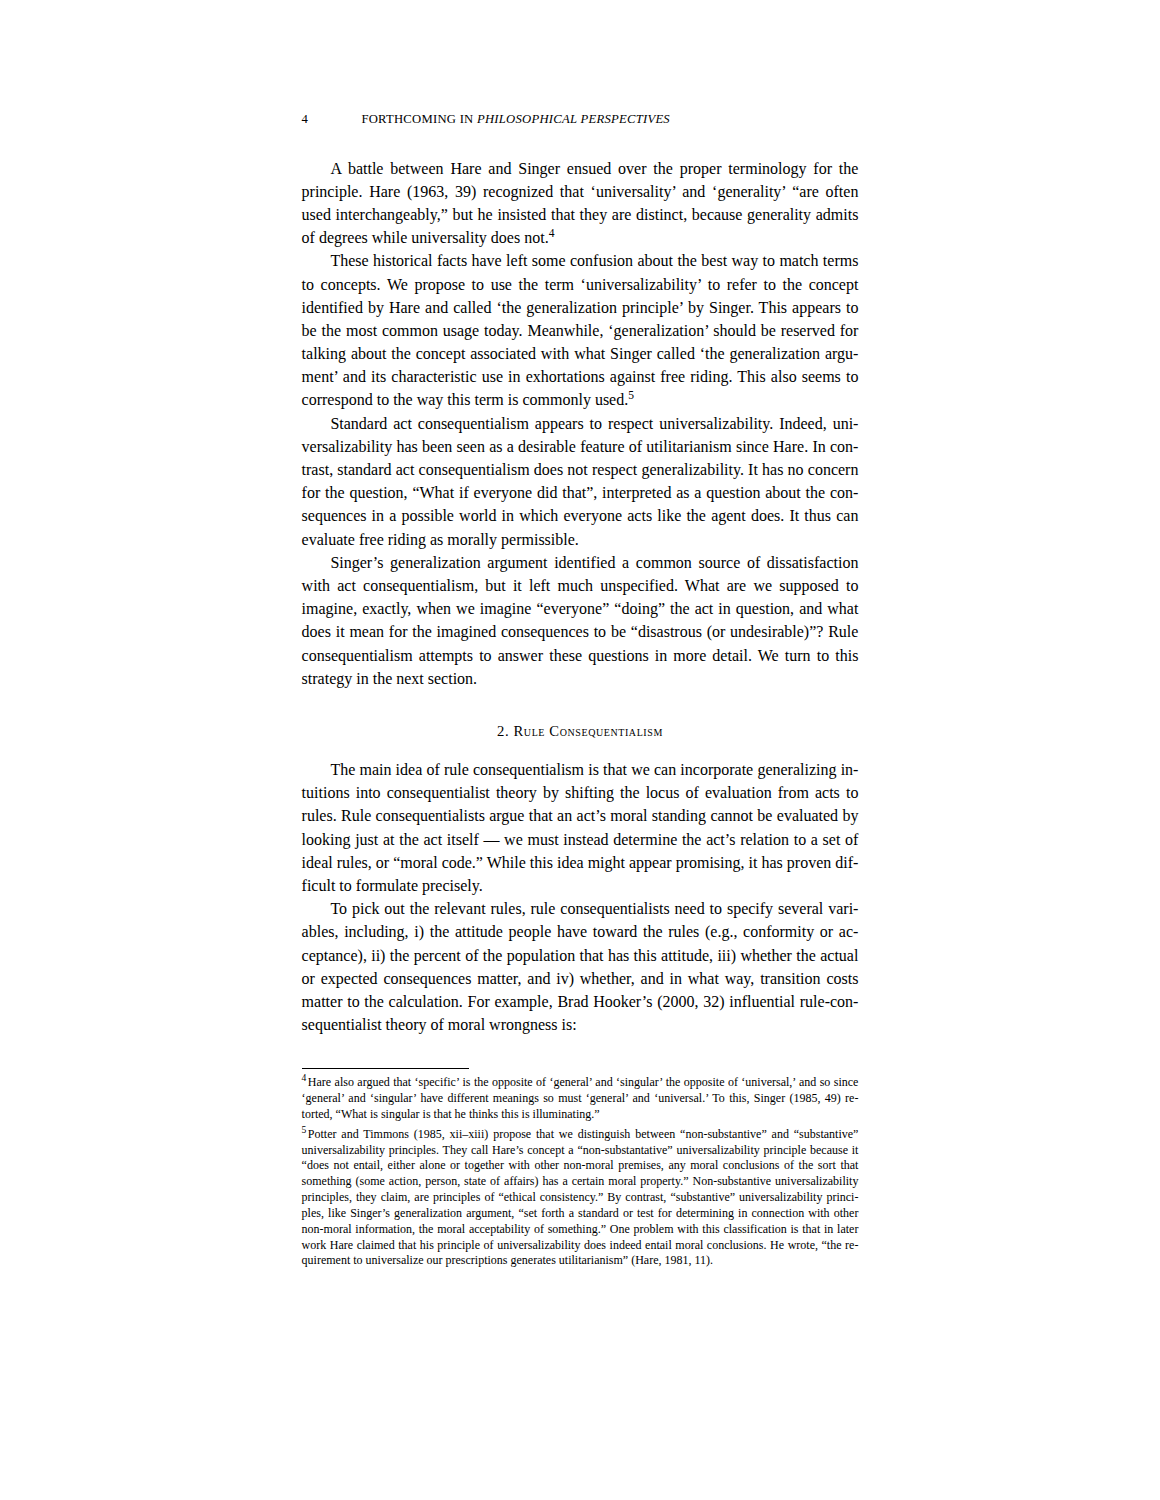4 Forthcoming in Philosophical Perspectives
A battle between Hare and Singer ensued over the proper terminology for the principle. Hare (1963, 39) recognized that ‘universality’ and ‘generality’ “are often used interchangeably,” but he insisted that they are distinct, because generality admits of degrees while universality does not.4
These historical facts have left some confusion about the best way to match terms to concepts. We propose to use the term ‘universalizability’ to refer to the concept identified by Hare and called ‘the generalization principle’ by Singer. This appears to be the most common usage today. Meanwhile, ‘generalization’ should be reserved for talking about the concept associated with what Singer called ‘the generalization argument’ and its characteristic use in exhortations against free riding. This also seems to correspond to the way this term is commonly used.5
Standard act consequentialism appears to respect universalizability. Indeed, universalizability has been seen as a desirable feature of utilitarianism since Hare. In contrast, standard act consequentialism does not respect generalizability. It has no concern for the question, “What if everyone did that”, interpreted as a question about the consequences in a possible world in which everyone acts like the agent does. It thus can evaluate free riding as morally permissible.
Singer’s generalization argument identified a common source of dissatisfaction with act consequentialism, but it left much unspecified. What are we supposed to imagine, exactly, when we imagine “everyone” “doing” the act in question, and what does it mean for the imagined consequences to be “disastrous (or undesirable)”? Rule consequentialism attempts to answer these questions in more detail. We turn to this strategy in the next section.
2. Rule Consequentialism
The main idea of rule consequentialism is that we can incorporate generalizing intuitions into consequentialist theory by shifting the locus of evaluation from acts to rules. Rule consequentialists argue that an act’s moral standing cannot be evaluated by looking just at the act itself — we must instead determine the act’s relation to a set of ideal rules, or “moral code.” While this idea might appear promising, it has proven difficult to formulate precisely.
To pick out the relevant rules, rule consequentialists need to specify several variables, including, i) the attitude people have toward the rules (e.g., conformity or acceptance), ii) the percent of the population that has this attitude, iii) whether the actual or expected consequences matter, and iv) whether, and in what way, transition costs matter to the calculation. For example, Brad Hooker’s (2000, 32) influential rule-consequentialist theory of moral wrongness is:
4Hare also argued that ‘specific’ is the opposite of ‘general’ and ‘singular’ the opposite of ‘universal,’ and so since ‘general’ and ‘singular’ have different meanings so must ‘general’ and ‘universal.’ To this, Singer (1985, 49) retorted, “What is singular is that he thinks this is illuminating.”
5Potter and Timmons (1985, xii–xiii) propose that we distinguish between “non-substantive” and “substantive” universalizability principles. They call Hare’s concept a “non-substantative” universalizability principle because it “does not entail, either alone or together with other non-moral premises, any moral conclusions of the sort that something (some action, person, state of affairs) has a certain moral property.” Non-substantive universalizability principles, they claim, are principles of “ethical consistency.” By contrast, “substantive” universalizability principles, like Singer’s generalization argument, “set forth a standard or test for determining in connection with other non-moral information, the moral acceptability of something.” One problem with this classification is that in later work Hare claimed that his principle of universalizability does indeed entail moral conclusions. He wrote, “the requirement to universalize our prescriptions generates utilitarianism” (Hare, 1981, 11).